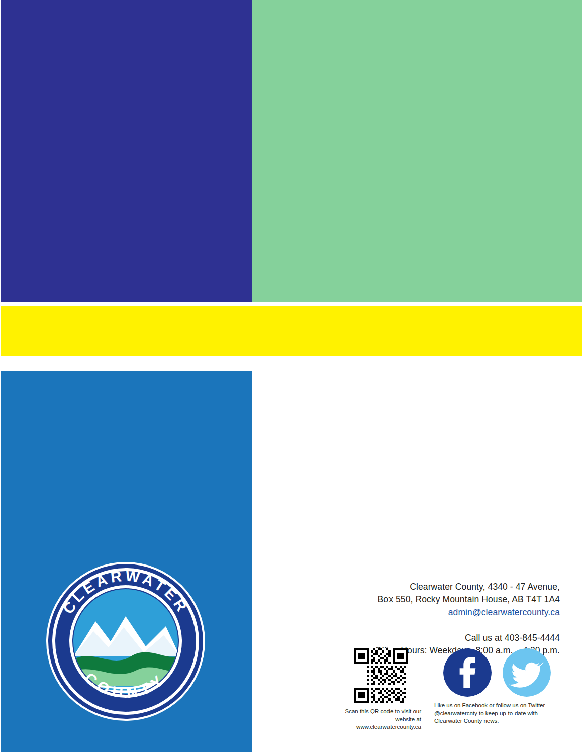CLEARWATER COUNTY
Clearwater County, 4340 - 47 Avenue,
Box 550, Rocky Mountain House, AB T4T 1A4
admin@clearwatercounty.ca
Call us at 403-845-4444
Office Hours: Weekdays, 8:00 a.m. – 4:30 p.m.
Scan this QR code to visit our website at www.clearwatercounty.ca
Like us on Facebook or follow us on Twitter @clearwatercnty to keep up-to-date with Clearwater County news.